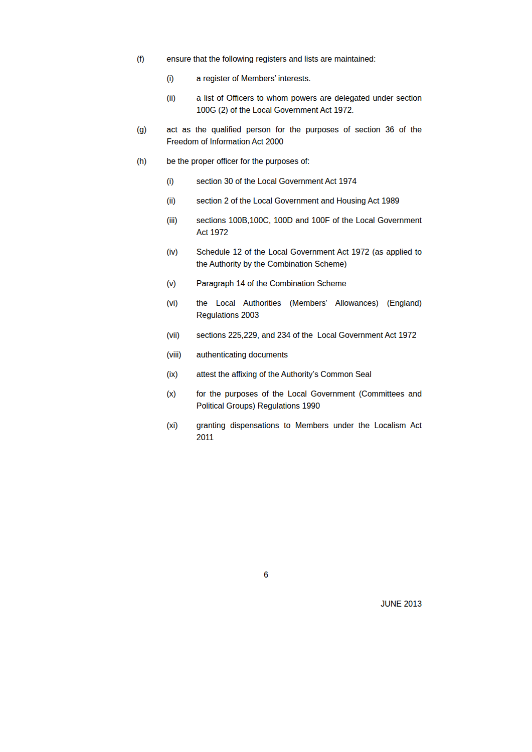(f)
ensure that the following registers and lists are maintained:
(i)
a register of Members’ interests.
(ii)
a list of Officers to whom powers are delegated under section 100G (2) of the Local Government Act 1972.
(g)
act as the qualified person for the purposes of section 36 of the Freedom of Information Act 2000
(h)
be the proper officer for the purposes of:
(i)
section 30 of the Local Government Act 1974
(ii)
section 2 of the Local Government and Housing Act 1989
(iii)
sections 100B,100C, 100D and 100F of the Local Government Act 1972
(iv)
Schedule 12 of the Local Government Act 1972 (as applied to the Authority by the Combination Scheme)
(v)
Paragraph 14 of the Combination Scheme
(vi)
the Local Authorities (Members' Allowances) (England) Regulations 2003
(vii)
sections 225,229, and 234 of the Local Government Act 1972
(viii)
authenticating documents
(ix)
attest the affixing of the Authority’s Common Seal
(x)
for the purposes of the Local Government (Committees and Political Groups) Regulations 1990
(xi)
granting dispensations to Members under the Localism Act 2011
6
JUNE 2013